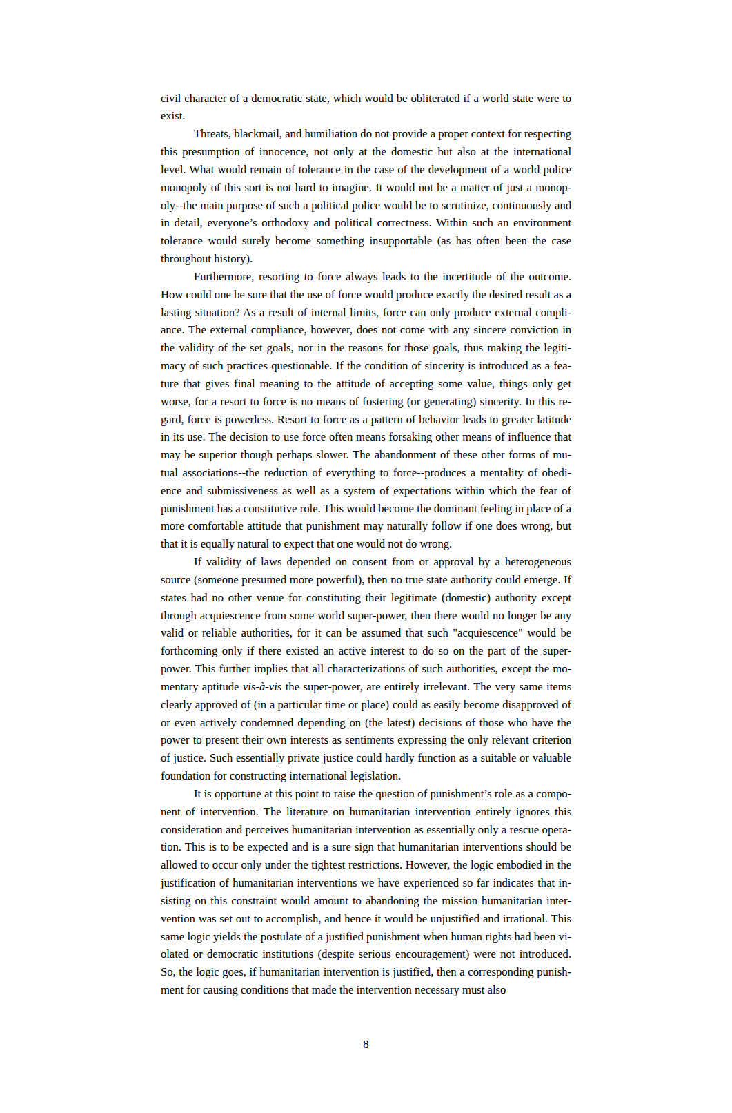civil character of a democratic state, which would be obliterated if a world state were to exist.
Threats, blackmail, and humiliation do not provide a proper context for respecting this presumption of innocence, not only at the domestic but also at the international level. What would remain of tolerance in the case of the development of a world police monopoly of this sort is not hard to imagine. It would not be a matter of just a monopoly--the main purpose of such a political police would be to scrutinize, continuously and in detail, everyone’s orthodoxy and political correctness. Within such an environment tolerance would surely become something insupportable (as has often been the case throughout history).
Furthermore, resorting to force always leads to the incertitude of the outcome. How could one be sure that the use of force would produce exactly the desired result as a lasting situation? As a result of internal limits, force can only produce external compliance. The external compliance, however, does not come with any sincere conviction in the validity of the set goals, nor in the reasons for those goals, thus making the legitimacy of such practices questionable. If the condition of sincerity is introduced as a feature that gives final meaning to the attitude of accepting some value, things only get worse, for a resort to force is no means of fostering (or generating) sincerity. In this regard, force is powerless. Resort to force as a pattern of behavior leads to greater latitude in its use. The decision to use force often means forsaking other means of influence that may be superior though perhaps slower. The abandonment of these other forms of mutual associations--the reduction of everything to force--produces a mentality of obedience and submissiveness as well as a system of expectations within which the fear of punishment has a constitutive role. This would become the dominant feeling in place of a more comfortable attitude that punishment may naturally follow if one does wrong, but that it is equally natural to expect that one would not do wrong.
If validity of laws depended on consent from or approval by a heterogeneous source (someone presumed more powerful), then no true state authority could emerge. If states had no other venue for constituting their legitimate (domestic) authority except through acquiescence from some world super-power, then there would no longer be any valid or reliable authorities, for it can be assumed that such "acquiescence" would be forthcoming only if there existed an active interest to do so on the part of the super-power. This further implies that all characterizations of such authorities, except the momentary aptitude vis-à-vis the super-power, are entirely irrelevant. The very same items clearly approved of (in a particular time or place) could as easily become disapproved of or even actively condemned depending on (the latest) decisions of those who have the power to present their own interests as sentiments expressing the only relevant criterion of justice. Such essentially private justice could hardly function as a suitable or valuable foundation for constructing international legislation.
It is opportune at this point to raise the question of punishment’s role as a component of intervention. The literature on humanitarian intervention entirely ignores this consideration and perceives humanitarian intervention as essentially only a rescue operation. This is to be expected and is a sure sign that humanitarian interventions should be allowed to occur only under the tightest restrictions. However, the logic embodied in the justification of humanitarian interventions we have experienced so far indicates that insisting on this constraint would amount to abandoning the mission humanitarian intervention was set out to accomplish, and hence it would be unjustified and irrational. This same logic yields the postulate of a justified punishment when human rights had been violated or democratic institutions (despite serious encouragement) were not introduced. So, the logic goes, if humanitarian intervention is justified, then a corresponding punishment for causing conditions that made the intervention necessary must also
8